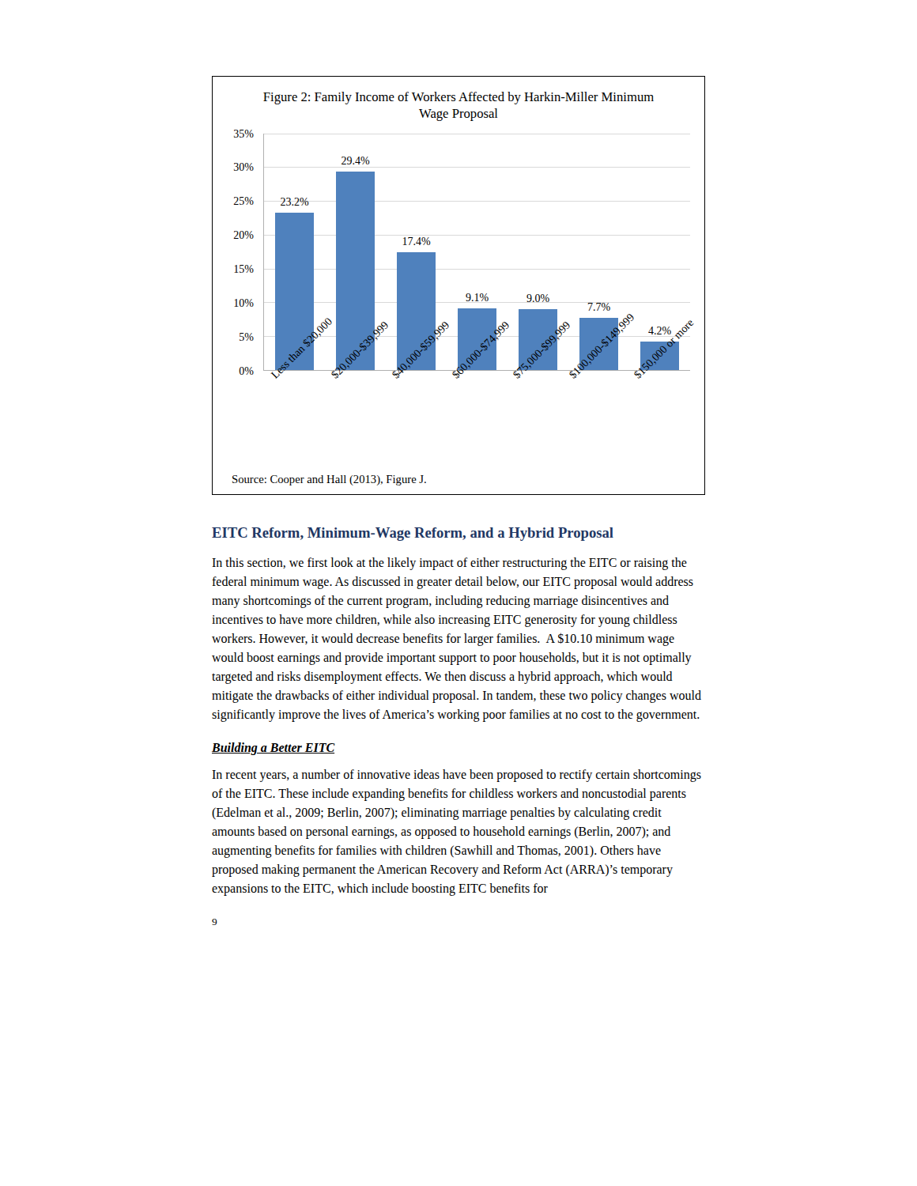Figure 2: Family Income of Workers Affected by Harkin-Miller Minimum
Wage Proposal
35% 30% 25% 20% 15% 10% 5% 0%
23.2%
29.4%
17.4%
9.1%
9.0%
7.7%
4.2%
Less than $20,000 $20,000-$39,999 $40,000-$59,999 $60,000-$74,999 $75,000-$99,999 $100,000-$149,999 $150,000 or more
Source: Cooper and Hall (2013), Figure J.
EITC Reform, Minimum-Wage Reform, and a Hybrid Proposal
In this section, we first look at the likely impact of either restructuring the EITC or raising the federal minimum wage. As discussed in greater detail below, our EITC proposal would address many shortcomings of the current program, including reducing marriage disincentives and incentives to have more children, while also increasing EITC generosity for young childless workers. However, it would decrease benefits for larger families. A $10.10 minimum wage would boost earnings and provide important support to poor households, but it is not optimally targeted and risks disemployment effects. We then discuss a hybrid approach, which would mitigate the drawbacks of either individual proposal. In tandem, these two policy changes would significantly improve the lives of America’s working poor families at no cost to the government.
Building a Better EITC
In recent years, a number of innovative ideas have been proposed to rectify certain shortcomings of the EITC. These include expanding benefits for childless workers and noncustodial parents (Edelman et al., 2009; Berlin, 2007); eliminating marriage penalties by calculating credit amounts based on personal earnings, as opposed to household earnings (Berlin, 2007); and augmenting benefits for families with children (Sawhill and Thomas, 2001). Others have proposed making permanent the American Recovery and Reform Act (ARRA)’s temporary expansions to the EITC, which include boosting EITC benefits for
9